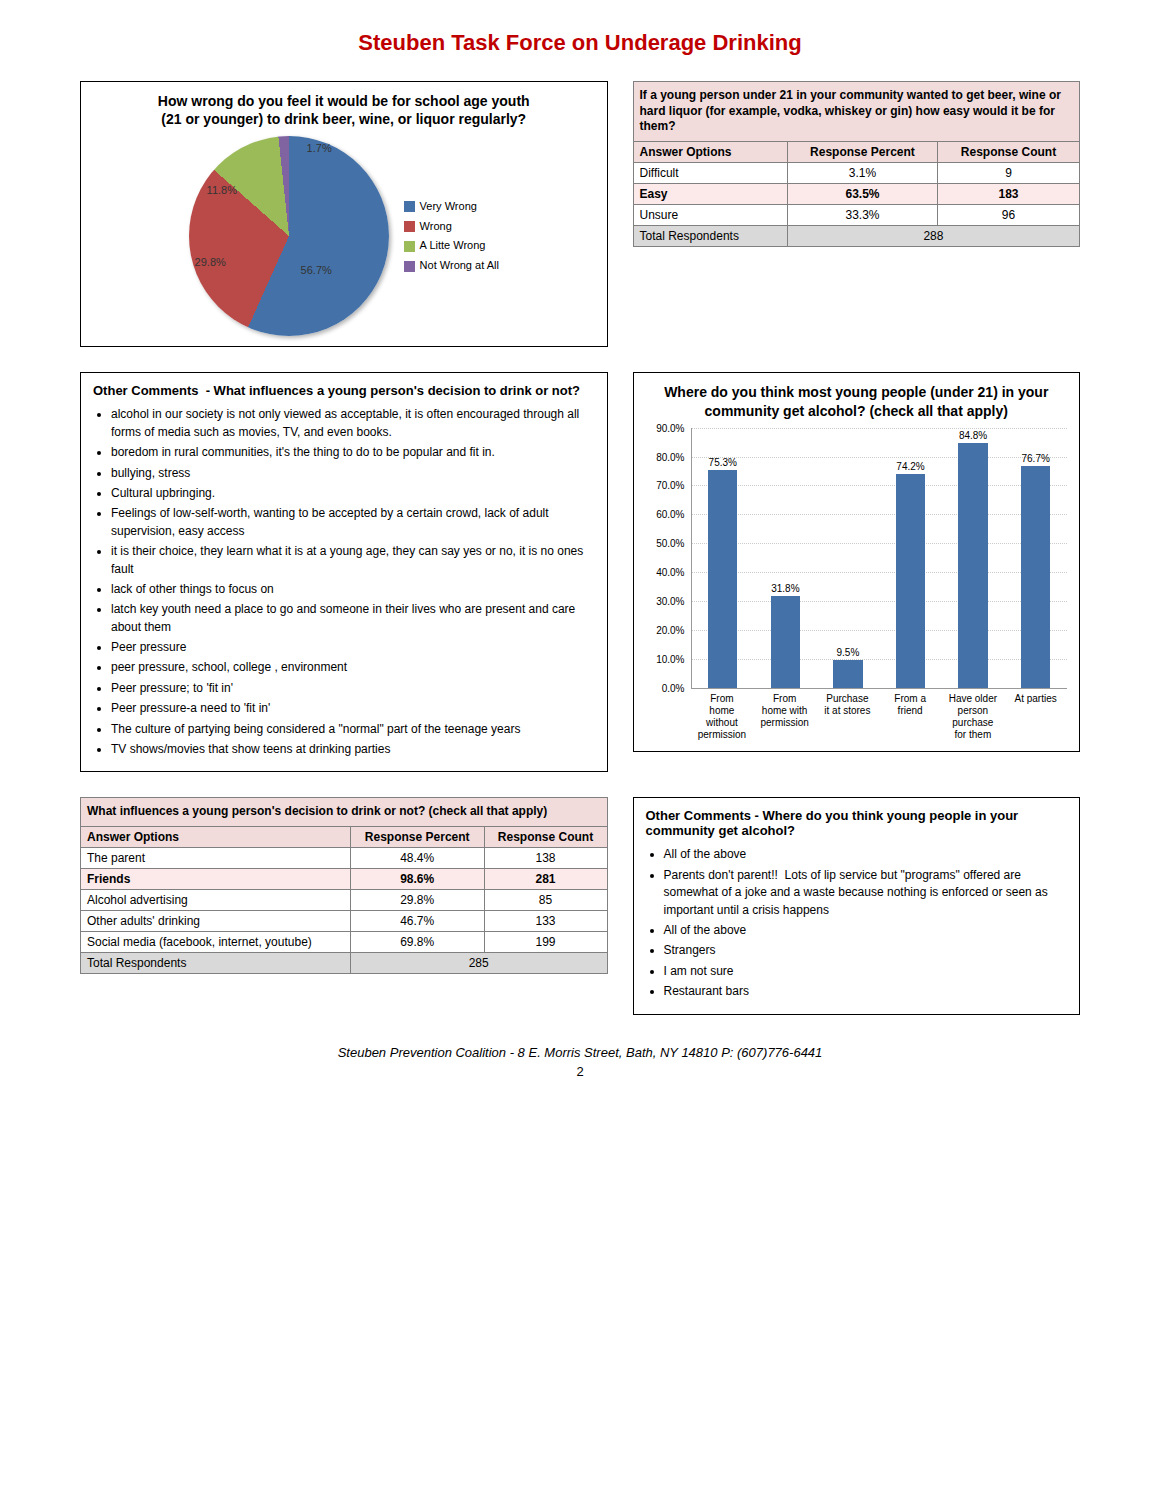Steuben Task Force on Underage Drinking
How wrong do you feel it would be for school age youth
(21 or younger) to drink beer, wine, or liquor regularly?
1.7% 11.8% 29.8% 56.7%
Very Wrong
Wrong
A Litte Wrong
Not Wrong at All
| If a young person under 21 in your community wanted to get beer, wine or hard liquor (for example, vodka, whiskey or gin) how easy would it be for them? |
| Answer Options | Response Percent | Response Count |
| Difficult | 3.1% | 9 |
| Easy | 63.5% | 183 |
| Unsure | 33.3% | 96 |
| Total Respondents | 288 |
Other Comments - What influences a young person's decision to drink or not?
alcohol in our society is not only viewed as acceptable, it is often encouraged through all forms of media such as movies, TV, and even books.
boredom in rural communities, it's the thing to do to be popular and fit in.
bullying, stress
Cultural upbringing.
Feelings of low-self-worth, wanting to be accepted by a certain crowd, lack of adult supervision, easy access
it is their choice, they learn what it is at a young age, they can say yes or no, it is no ones fault
lack of other things to focus on
latch key youth need a place to go and someone in their lives who are present and care about them
Peer pressure
peer pressure, school, college , environment
Peer pressure; to 'fit in'
Peer pressure-a need to 'fit in'
The culture of partying being considered a "normal" part of the teenage years
TV shows/movies that show teens at drinking parties
Where do you think most young people (under 21) in your community get alcohol? (check all that apply)
90.0%
80.0%
70.0%
60.0%
50.0%
40.0%
30.0%
20.0%
10.0%
0.0%
75.3%
31.8%
9.5%
74.2%
84.8%
76.7%
From home without permission
From home with permission
Purchase it at stores
From a friend
Have older person purchase for them
At parties
| What influences a young person's decision to drink or not? (check all that apply) |
| Answer Options | Response Percent | Response Count |
| The parent | 48.4% | 138 |
| Friends | 98.6% | 281 |
| Alcohol advertising | 29.8% | 85 |
| Other adults' drinking | 46.7% | 133 |
| Social media (facebook, internet, youtube) | 69.8% | 199 |
| Total Respondents | 285 |
Other Comments - Where do you think young people in your community get alcohol?
All of the above
Parents don't parent!! Lots of lip service but "programs" offered are somewhat of a joke and a waste because nothing is enforced or seen as important until a crisis happens
All of the above
Strangers
I am not sure
Restaurant bars
Steuben Prevention Coalition - 8 E. Morris Street, Bath, NY 14810 P: (607)776-6441
2